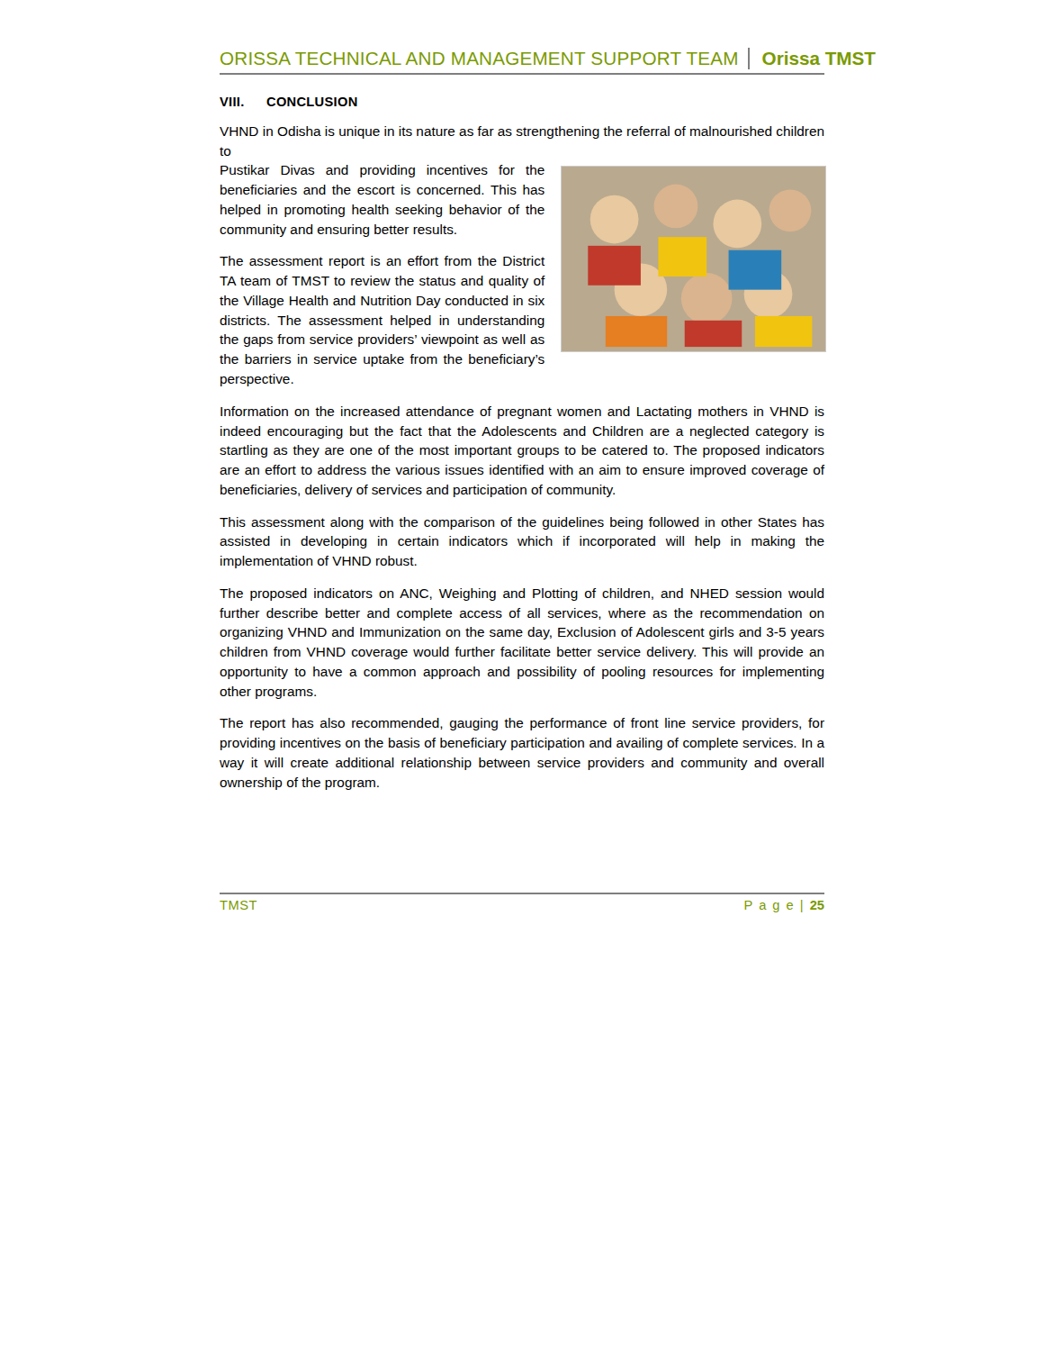ORISSA TECHNICAL AND MANAGEMENT SUPPORT TEAM
Orissa TMST
VIII. CONCLUSION
VHND in Odisha is unique in its nature as far as strengthening the referral of malnourished children to
Pustikar Divas and providing incentives for the beneficiaries and the escort is concerned. This has helped in promoting health seeking behavior of the community and ensuring better results.
The assessment report is an effort from the District TA team of TMST to review the status and quality of the Village Health and Nutrition Day conducted in six districts. The assessment helped in understanding the gaps from service providers’ viewpoint as well as the barriers in service uptake from the beneficiary’s perspective.
Information on the increased attendance of pregnant women and Lactating mothers in VHND is indeed encouraging but the fact that the Adolescents and Children are a neglected category is startling as they are one of the most important groups to be catered to. The proposed indicators are an effort to address the various issues identified with an aim to ensure improved coverage of beneficiaries, delivery of services and participation of community.
This assessment along with the comparison of the guidelines being followed in other States has assisted in developing in certain indicators which if incorporated will help in making the implementation of VHND robust.
The proposed indicators on ANC, Weighing and Plotting of children, and NHED session would further describe better and complete access of all services, where as the recommendation on organizing VHND and Immunization on the same day, Exclusion of Adolescent girls and 3-5 years children from VHND coverage would further facilitate better service delivery. This will provide an opportunity to have a common approach and possibility of pooling resources for implementing other programs.
The report has also recommended, gauging the performance of front line service providers, for providing incentives on the basis of beneficiary participation and availing of complete services. In a way it will create additional relationship between service providers and community and overall ownership of the program.
TMST
P a g e | 25